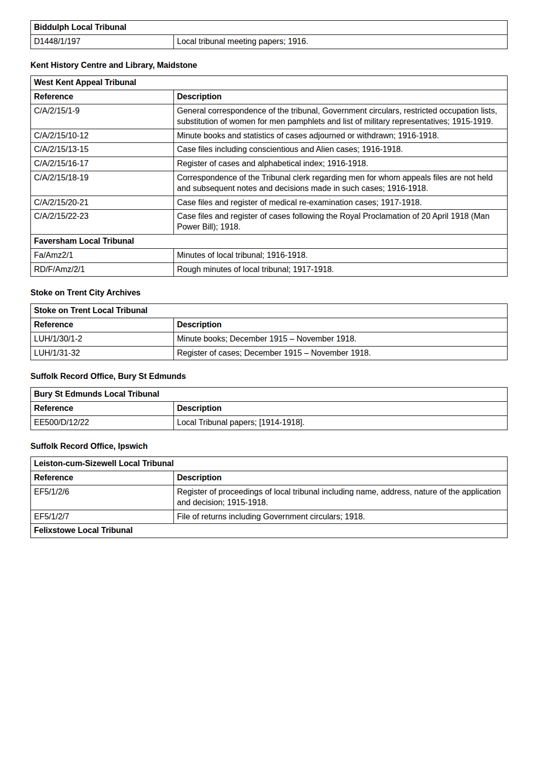| Biddulph Local Tribunal |
| D1448/1/197 | Local tribunal meeting papers; 1916. |
Kent History Centre and Library, Maidstone
| West Kent Appeal Tribunal |
| Reference | Description |
| C/A/2/15/1-9 | General correspondence of the tribunal, Government circulars, restricted occupation lists, substitution of women for men pamphlets and list of military representatives; 1915-1919. |
| C/A/2/15/10-12 | Minute books and statistics of cases adjourned or withdrawn; 1916-1918. |
| C/A/2/15/13-15 | Case files including conscientious and Alien cases; 1916-1918. |
| C/A/2/15/16-17 | Register of cases and alphabetical index; 1916-1918. |
| C/A/2/15/18-19 | Correspondence of the Tribunal clerk regarding men for whom appeals files are not held and subsequent notes and decisions made in such cases; 1916-1918. |
| C/A/2/15/20-21 | Case files and register of medical re-examination cases; 1917-1918. |
| C/A/2/15/22-23 | Case files and register of cases following the Royal Proclamation of 20 April 1918 (Man Power Bill); 1918. |
| Faversham Local Tribunal |
| Fa/Amz2/1 | Minutes of local tribunal; 1916-1918. |
| RD/F/Amz/2/1 | Rough minutes of local tribunal; 1917-1918. |
Stoke on Trent City Archives
| Stoke on Trent Local Tribunal |
| Reference | Description |
| LUH/1/30/1-2 | Minute books; December 1915 – November 1918. |
| LUH/1/31-32 | Register of cases; December 1915 – November 1918. |
Suffolk Record Office, Bury St Edmunds
| Bury St Edmunds Local Tribunal |
| Reference | Description |
| EE500/D/12/22 | Local Tribunal papers; [1914-1918]. |
Suffolk Record Office, Ipswich
| Leiston-cum-Sizewell Local Tribunal |
| Reference | Description |
| EF5/1/2/6 | Register of proceedings of local tribunal including name, address, nature of the application and decision; 1915-1918. |
| EF5/1/2/7 | File of returns including Government circulars; 1918. |
| Felixstowe Local Tribunal |